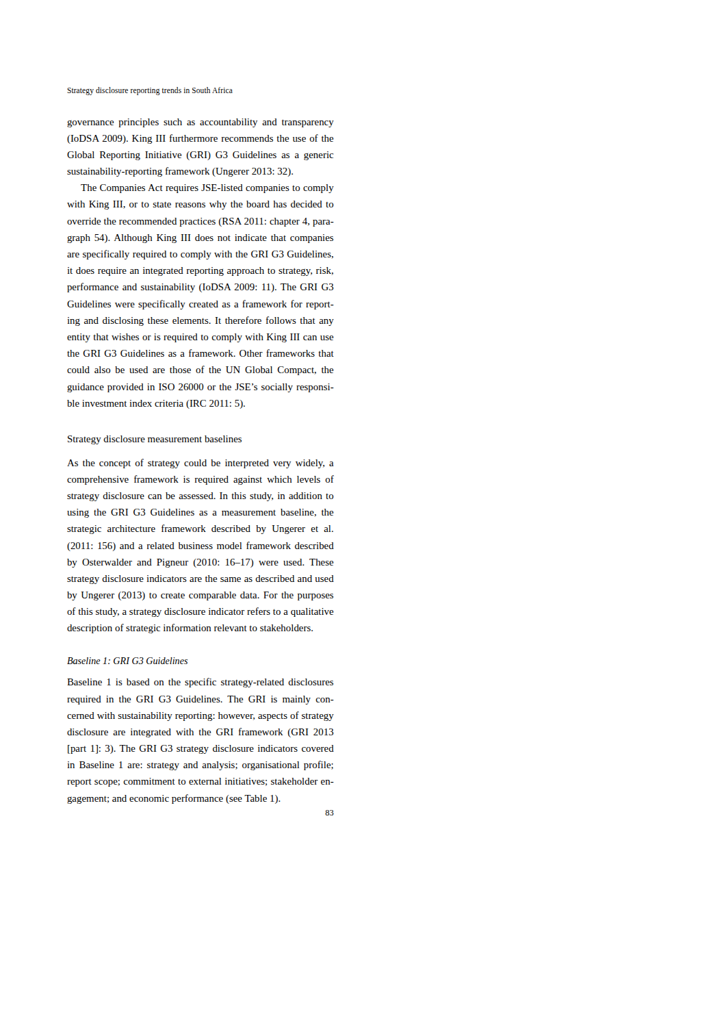Strategy disclosure reporting trends in South Africa
governance principles such as accountability and transparency (IoDSA 2009). King III furthermore recommends the use of the Global Reporting Initiative (GRI) G3 Guidelines as a generic sustainability-reporting framework (Ungerer 2013: 32).
The Companies Act requires JSE-listed companies to comply with King III, or to state reasons why the board has decided to override the recommended practices (RSA 2011: chapter 4, paragraph 54). Although King III does not indicate that companies are specifically required to comply with the GRI G3 Guidelines, it does require an integrated reporting approach to strategy, risk, performance and sustainability (IoDSA 2009: 11). The GRI G3 Guidelines were specifically created as a framework for reporting and disclosing these elements. It therefore follows that any entity that wishes or is required to comply with King III can use the GRI G3 Guidelines as a framework. Other frameworks that could also be used are those of the UN Global Compact, the guidance provided in ISO 26000 or the JSE’s socially responsible investment index criteria (IRC 2011: 5).
Strategy disclosure measurement baselines
As the concept of strategy could be interpreted very widely, a comprehensive framework is required against which levels of strategy disclosure can be assessed. In this study, in addition to using the GRI G3 Guidelines as a measurement baseline, the strategic architecture framework described by Ungerer et al. (2011: 156) and a related business model framework described by Osterwalder and Pigneur (2010: 16–17) were used. These strategy disclosure indicators are the same as described and used by Ungerer (2013) to create comparable data. For the purposes of this study, a strategy disclosure indicator refers to a qualitative description of strategic information relevant to stakeholders.
Baseline 1: GRI G3 Guidelines
Baseline 1 is based on the specific strategy-related disclosures required in the GRI G3 Guidelines. The GRI is mainly concerned with sustainability reporting: however, aspects of strategy disclosure are integrated with the GRI framework (GRI 2013 [part 1]: 3). The GRI G3 strategy disclosure indicators covered in Baseline 1 are: strategy and analysis; organisational profile; report scope; commitment to external initiatives; stakeholder engagement; and economic performance (see Table 1).
83